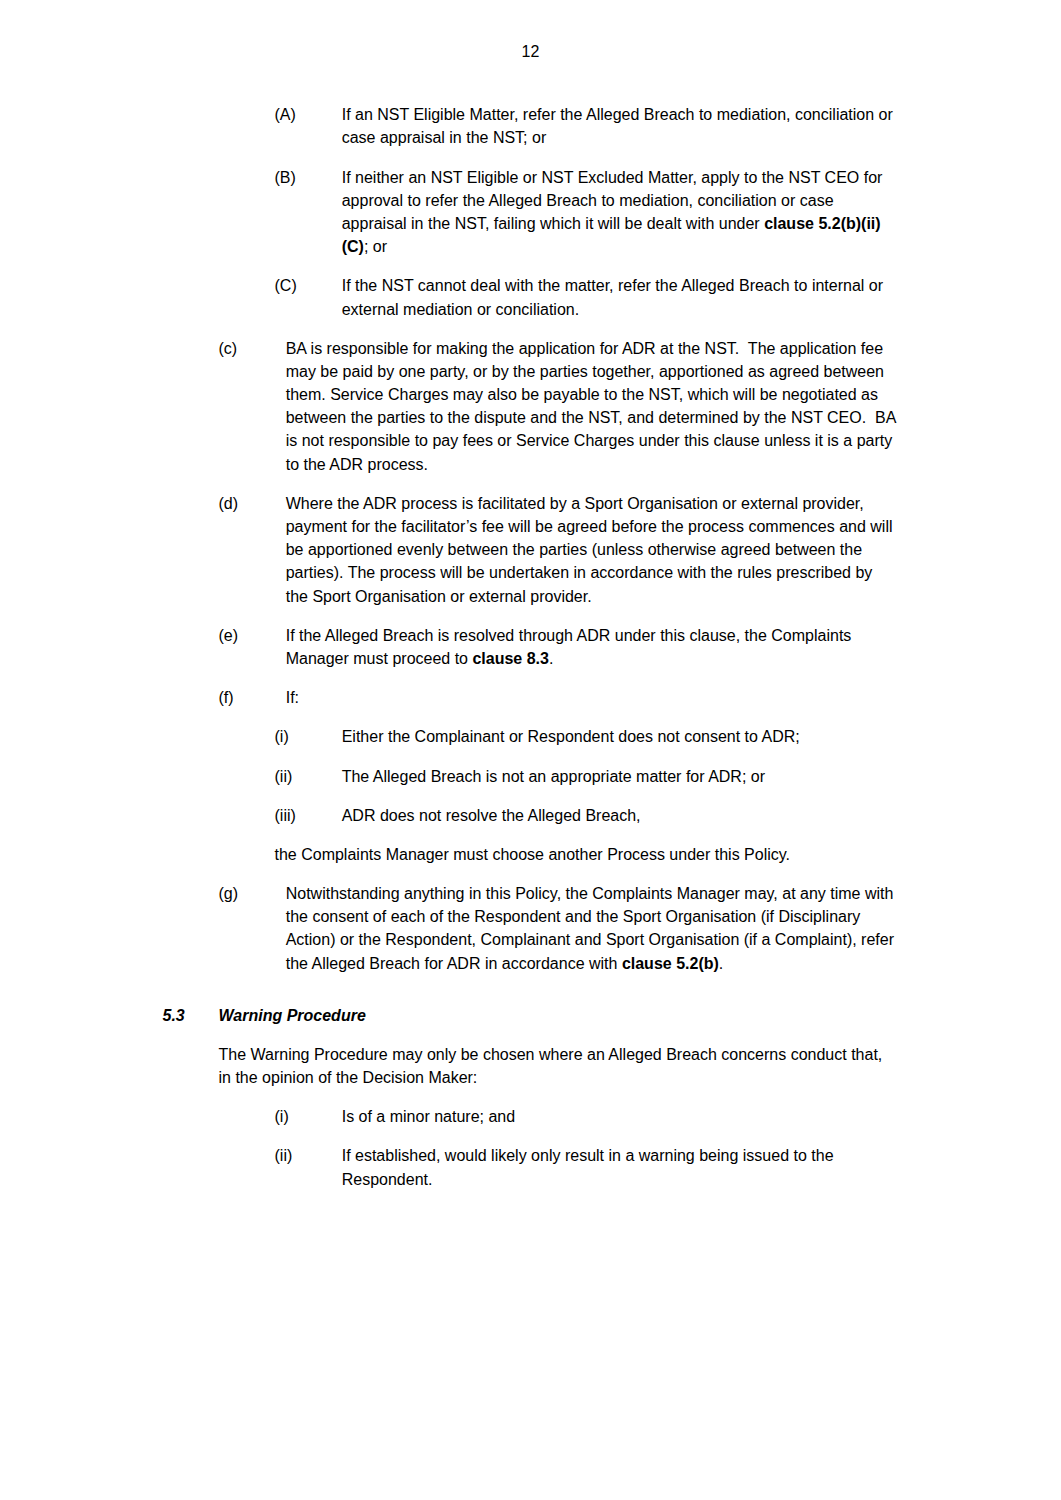12
(A) If an NST Eligible Matter, refer the Alleged Breach to mediation, conciliation or case appraisal in the NST; or
(B) If neither an NST Eligible or NST Excluded Matter, apply to the NST CEO for approval to refer the Alleged Breach to mediation, conciliation or case appraisal in the NST, failing which it will be dealt with under clause 5.2(b)(ii)(C); or
(C) If the NST cannot deal with the matter, refer the Alleged Breach to internal or external mediation or conciliation.
(c) BA is responsible for making the application for ADR at the NST. The application fee may be paid by one party, or by the parties together, apportioned as agreed between them. Service Charges may also be payable to the NST, which will be negotiated as between the parties to the dispute and the NST, and determined by the NST CEO. BA is not responsible to pay fees or Service Charges under this clause unless it is a party to the ADR process.
(d) Where the ADR process is facilitated by a Sport Organisation or external provider, payment for the facilitator’s fee will be agreed before the process commences and will be apportioned evenly between the parties (unless otherwise agreed between the parties). The process will be undertaken in accordance with the rules prescribed by the Sport Organisation or external provider.
(e) If the Alleged Breach is resolved through ADR under this clause, the Complaints Manager must proceed to clause 8.3.
(f) If:
(i) Either the Complainant or Respondent does not consent to ADR;
(ii) The Alleged Breach is not an appropriate matter for ADR; or
(iii) ADR does not resolve the Alleged Breach,
the Complaints Manager must choose another Process under this Policy.
(g) Notwithstanding anything in this Policy, the Complaints Manager may, at any time with the consent of each of the Respondent and the Sport Organisation (if Disciplinary Action) or the Respondent, Complainant and Sport Organisation (if a Complaint), refer the Alleged Breach for ADR in accordance with clause 5.2(b).
5.3 Warning Procedure
The Warning Procedure may only be chosen where an Alleged Breach concerns conduct that, in the opinion of the Decision Maker:
(i) Is of a minor nature; and
(ii) If established, would likely only result in a warning being issued to the Respondent.